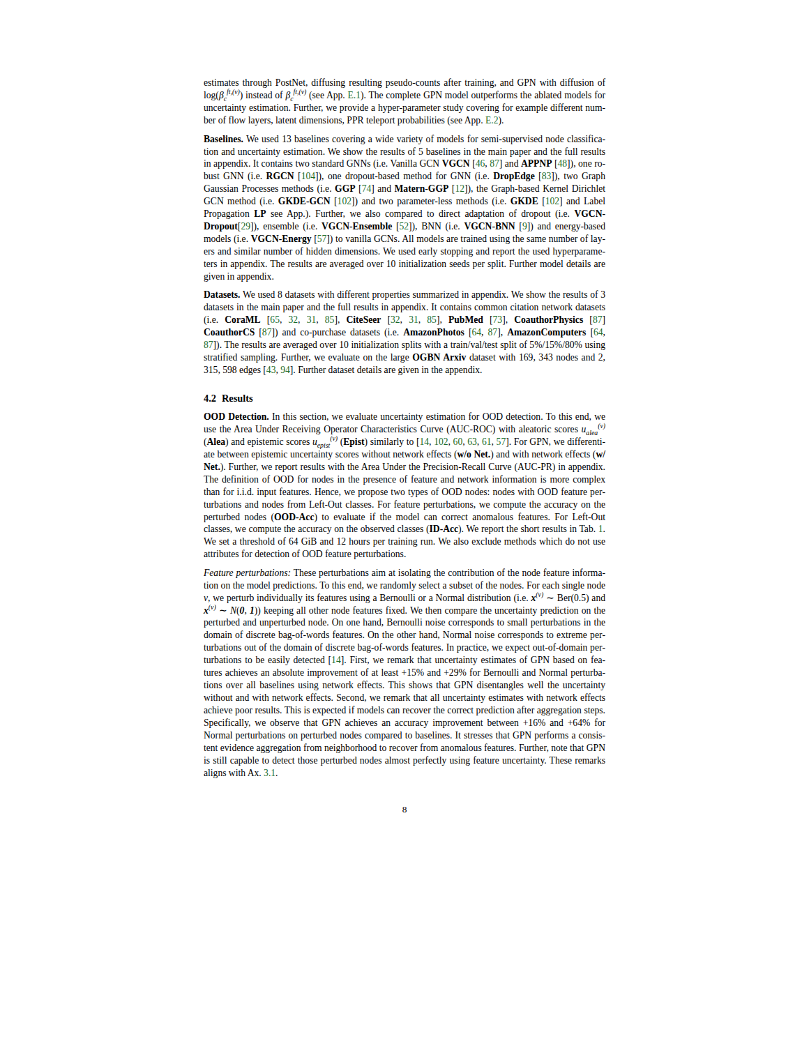estimates through PostNet, diffusing resulting pseudo-counts after training, and GPN with diffusion of log(βcft,(v)) instead of βcft,(v) (see App. E.1). The complete GPN model outperforms the ablated models for uncertainty estimation. Further, we provide a hyper-parameter study covering for example different number of flow layers, latent dimensions, PPR teleport probabilities (see App. E.2).
Baselines. We used 13 baselines covering a wide variety of models for semi-supervised node classification and uncertainty estimation. We show the results of 5 baselines in the main paper and the full results in appendix. It contains two standard GNNs (i.e. Vanilla GCN VGCN [46, 87] and APPNP [48]), one robust GNN (i.e. RGCN [104]), one dropout-based method for GNN (i.e. DropEdge [83]), two Graph Gaussian Processes methods (i.e. GGP [74] and Matern-GGP [12]), the Graph-based Kernel Dirichlet GCN method (i.e. GKDE-GCN [102]) and two parameter-less methods (i.e. GKDE [102] and Label Propagation LP see App.). Further, we also compared to direct adaptation of dropout (i.e. VGCN-Dropout[29]), ensemble (i.e. VGCN-Ensemble [52]), BNN (i.e. VGCN-BNN [9]) and energy-based models (i.e. VGCN-Energy [57]) to vanilla GCNs. All models are trained using the same number of layers and similar number of hidden dimensions. We used early stopping and report the used hyperparameters in appendix. The results are averaged over 10 initialization seeds per split. Further model details are given in appendix.
Datasets. We used 8 datasets with different properties summarized in appendix. We show the results of 3 datasets in the main paper and the full results in appendix. It contains common citation network datasets (i.e. CoraML [65, 32, 31, 85], CiteSeer [32, 31, 85], PubMed [73], CoauthorPhysics [87] CoauthorCS [87]) and co-purchase datasets (i.e. AmazonPhotos [64, 87], AmazonComputers [64, 87]). The results are averaged over 10 initialization splits with a train/val/test split of 5%/15%/80% using stratified sampling. Further, we evaluate on the large OGBN Arxiv dataset with 169, 343 nodes and 2, 315, 598 edges [43, 94]. Further dataset details are given in the appendix.
4.2 Results
OOD Detection. In this section, we evaluate uncertainty estimation for OOD detection. To this end, we use the Area Under Receiving Operator Characteristics Curve (AUC-ROC) with aleatoric scores ualea(v) (Alea) and epistemic scores uepist(v) (Epist) similarly to [14, 102, 60, 63, 61, 57]. For GPN, we differentiate between epistemic uncertainty scores without network effects (w/o Net.) and with network effects (w/ Net.). Further, we report results with the Area Under the Precision-Recall Curve (AUC-PR) in appendix. The definition of OOD for nodes in the presence of feature and network information is more complex than for i.i.d. input features. Hence, we propose two types of OOD nodes: nodes with OOD feature perturbations and nodes from Left-Out classes. For feature perturbations, we compute the accuracy on the perturbed nodes (OOD-Acc) to evaluate if the model can correct anomalous features. For Left-Out classes, we compute the accuracy on the observed classes (ID-Acc). We report the short results in Tab. 1. We set a threshold of 64 GiB and 12 hours per training run. We also exclude methods which do not use attributes for detection of OOD feature perturbations.
Feature perturbations: These perturbations aim at isolating the contribution of the node feature information on the model predictions. To this end, we randomly select a subset of the nodes. For each single node v, we perturb individually its features using a Bernoulli or a Normal distribution (i.e. x(v) ∼ Ber(0.5) and x(v) ∼ N(0, 1)) keeping all other node features fixed. We then compare the uncertainty prediction on the perturbed and unperturbed node. On one hand, Bernoulli noise corresponds to small perturbations in the domain of discrete bag-of-words features. On the other hand, Normal noise corresponds to extreme perturbations out of the domain of discrete bag-of-words features. In practice, we expect out-of-domain perturbations to be easily detected [14]. First, we remark that uncertainty estimates of GPN based on features achieves an absolute improvement of at least +15% and +29% for Bernoulli and Normal perturbations over all baselines using network effects. This shows that GPN disentangles well the uncertainty without and with network effects. Second, we remark that all uncertainty estimates with network effects achieve poor results. This is expected if models can recover the correct prediction after aggregation steps. Specifically, we observe that GPN achieves an accuracy improvement between +16% and +64% for Normal perturbations on perturbed nodes compared to baselines. It stresses that GPN performs a consistent evidence aggregation from neighborhood to recover from anomalous features. Further, note that GPN is still capable to detect those perturbed nodes almost perfectly using feature uncertainty. These remarks aligns with Ax. 3.1.
8